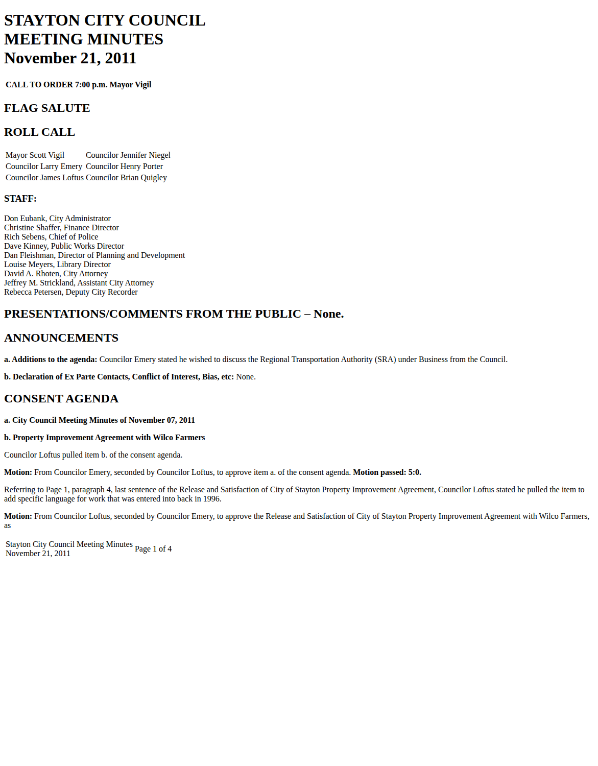STAYTON CITY COUNCIL
MEETING MINUTES
November 21, 2011
| CALL TO ORDER | 7:00 p.m. | Mayor Vigil |
FLAG SALUTE
ROLL CALL
| Mayor Scott Vigil | Councilor Jennifer Niegel |
| Councilor Larry Emery | Councilor Henry Porter |
| Councilor James Loftus | Councilor Brian Quigley |
STAFF:
Don Eubank, City Administrator
Christine Shaffer, Finance Director
Rich Sebens, Chief of Police
Dave Kinney, Public Works Director
Dan Fleishman, Director of Planning and Development
Louise Meyers, Library Director
David A. Rhoten, City Attorney
Jeffrey M. Strickland, Assistant City Attorney
Rebecca Petersen, Deputy City Recorder
PRESENTATIONS/COMMENTS FROM THE PUBLIC – None.
ANNOUNCEMENTS
a. Additions to the agenda: Councilor Emery stated he wished to discuss the Regional Transportation Authority (SRA) under Business from the Council.
b. Declaration of Ex Parte Contacts, Conflict of Interest, Bias, etc: None.
CONSENT AGENDA
a. City Council Meeting Minutes of November 07, 2011
b. Property Improvement Agreement with Wilco Farmers
Councilor Loftus pulled item b. of the consent agenda.
Motion: From Councilor Emery, seconded by Councilor Loftus, to approve item a. of the consent agenda. Motion passed: 5:0.
Referring to Page 1, paragraph 4, last sentence of the Release and Satisfaction of City of Stayton Property Improvement Agreement, Councilor Loftus stated he pulled the item to add specific language for work that was entered into back in 1996.
Motion: From Councilor Loftus, seconded by Councilor Emery, to approve the Release and Satisfaction of City of Stayton Property Improvement Agreement with Wilco Farmers, as
| Stayton City Council Meeting Minutes November 21, 2011 | Page 1 of 4 |